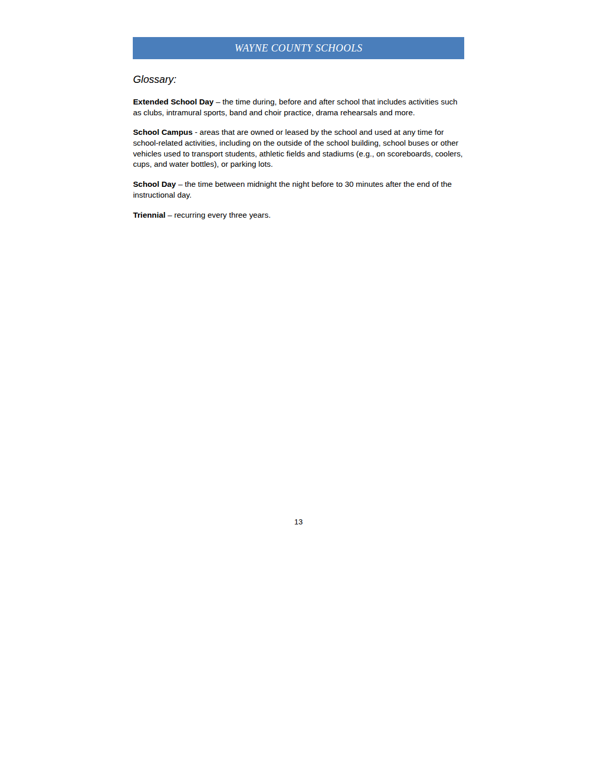WAYNE COUNTY SCHOOLS
Glossary:
Extended School Day – the time during, before and after school that includes activities such as clubs, intramural sports, band and choir practice, drama rehearsals and more.
School Campus - areas that are owned or leased by the school and used at any time for school-related activities, including on the outside of the school building, school buses or other vehicles used to transport students, athletic fields and stadiums (e.g., on scoreboards, coolers, cups, and water bottles), or parking lots.
School Day – the time between midnight the night before to 30 minutes after the end of the instructional day.
Triennial – recurring every three years.
13